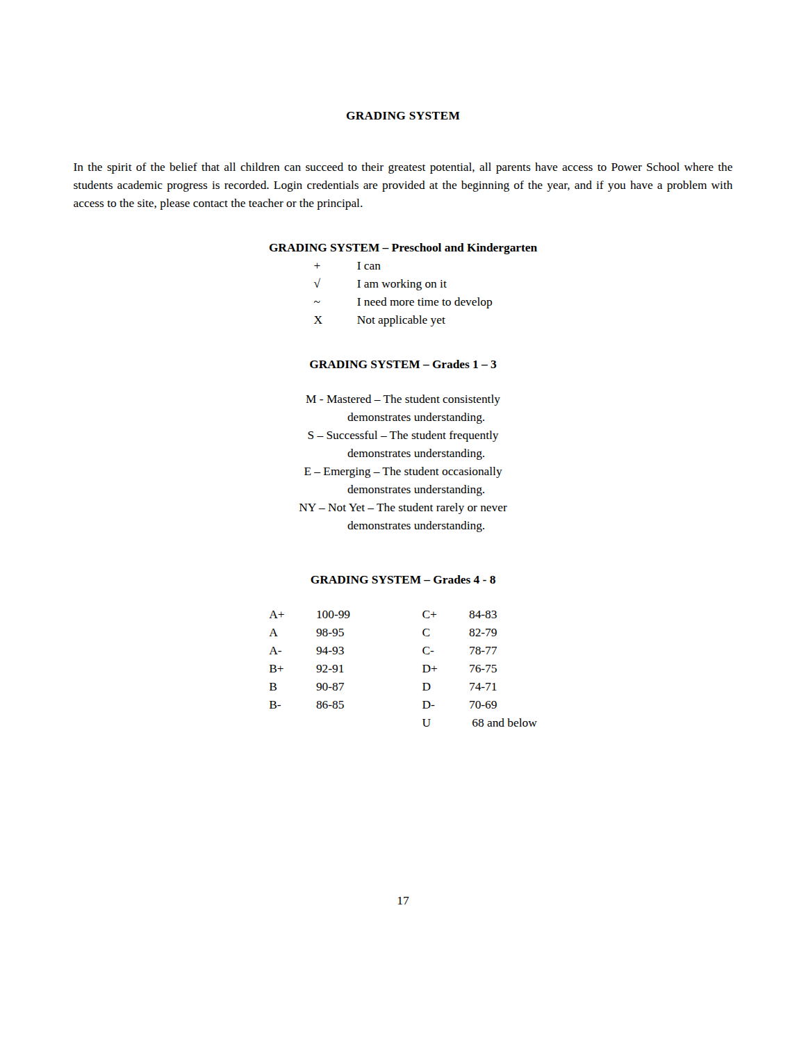GRADING SYSTEM
In the spirit of the belief that all children can succeed to their greatest potential, all parents have access to Power School where the students academic progress is recorded. Login credentials are provided at the beginning of the year, and if you have a problem with access to the site, please contact the teacher or the principal.
GRADING SYSTEM – Preschool and Kindergarten
| + | I can |
| √ | I am working on it |
| ~ | I need more time to develop |
| X | Not applicable yet |
GRADING SYSTEM – Grades 1 – 3
M - Mastered – The student consistently demonstrates understanding.
S – Successful – The student frequently demonstrates understanding.
E – Emerging – The student occasionally demonstrates understanding.
NY – Not Yet – The student rarely or never demonstrates understanding.
GRADING SYSTEM – Grades 4 - 8
| A+ | 100-99 | | C+ | 84-83 |
| A | 98-95 | | C | 82-79 |
| A- | 94-93 | | C- | 78-77 |
| B+ | 92-91 | | D+ | 76-75 |
| B | 90-87 | | D | 74-71 |
| B- | 86-85 | | D- | 70-69 |
| | | | U | 68 and below |
17